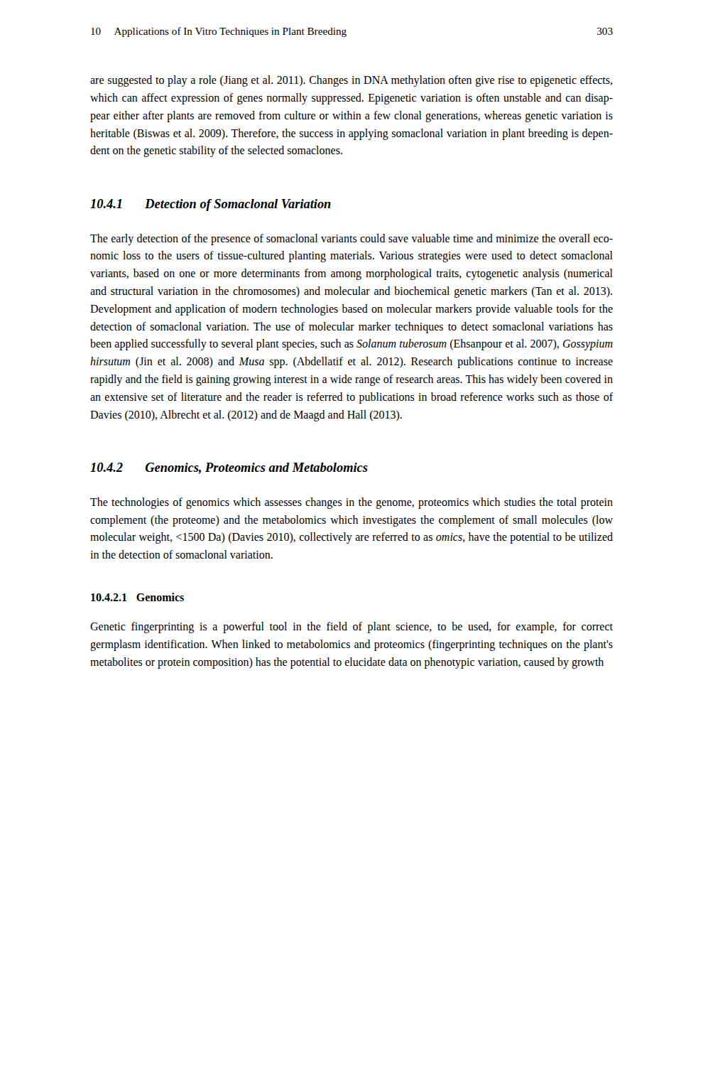10 Applications of In Vitro Techniques in Plant Breeding 303
are suggested to play a role (Jiang et al. 2011). Changes in DNA methylation often give rise to epigenetic effects, which can affect expression of genes normally suppressed. Epigenetic variation is often unstable and can disappear either after plants are removed from culture or within a few clonal generations, whereas genetic variation is heritable (Biswas et al. 2009). Therefore, the success in applying somaclonal variation in plant breeding is dependent on the genetic stability of the selected somaclones.
10.4.1 Detection of Somaclonal Variation
The early detection of the presence of somaclonal variants could save valuable time and minimize the overall economic loss to the users of tissue-cultured planting materials. Various strategies were used to detect somaclonal variants, based on one or more determinants from among morphological traits, cytogenetic analysis (numerical and structural variation in the chromosomes) and molecular and biochemical genetic markers (Tan et al. 2013). Development and application of modern technologies based on molecular markers provide valuable tools for the detection of somaclonal variation. The use of molecular marker techniques to detect somaclonal variations has been applied successfully to several plant species, such as Solanum tuberosum (Ehsanpour et al. 2007), Gossypium hirsutum (Jin et al. 2008) and Musa spp. (Abdellatif et al. 2012). Research publications continue to increase rapidly and the field is gaining growing interest in a wide range of research areas. This has widely been covered in an extensive set of literature and the reader is referred to publications in broad reference works such as those of Davies (2010), Albrecht et al. (2012) and de Maagd and Hall (2013).
10.4.2 Genomics, Proteomics and Metabolomics
The technologies of genomics which assesses changes in the genome, proteomics which studies the total protein complement (the proteome) and the metabolomics which investigates the complement of small molecules (low molecular weight, <1500 Da) (Davies 2010), collectively are referred to as omics, have the potential to be utilized in the detection of somaclonal variation.
10.4.2.1 Genomics
Genetic fingerprinting is a powerful tool in the field of plant science, to be used, for example, for correct germplasm identification. When linked to metabolomics and proteomics (fingerprinting techniques on the plant's metabolites or protein composition) has the potential to elucidate data on phenotypic variation, caused by growth